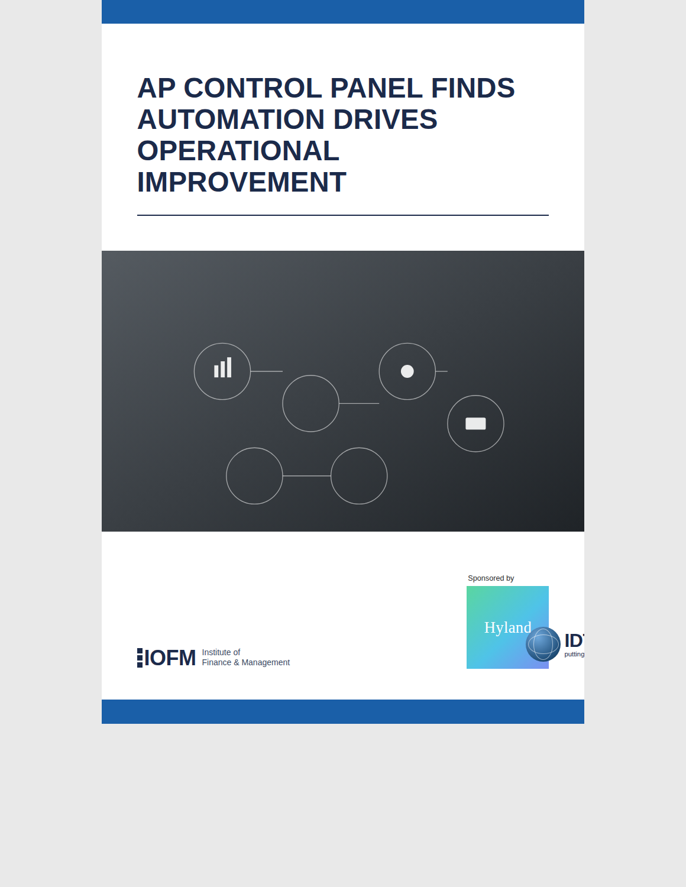AP Control Panel Finds Automation Drives Operational Improvement
IOFM
Institute of
Finance & Management
Sponsored by
Hyland
IDT
putting paper in its place